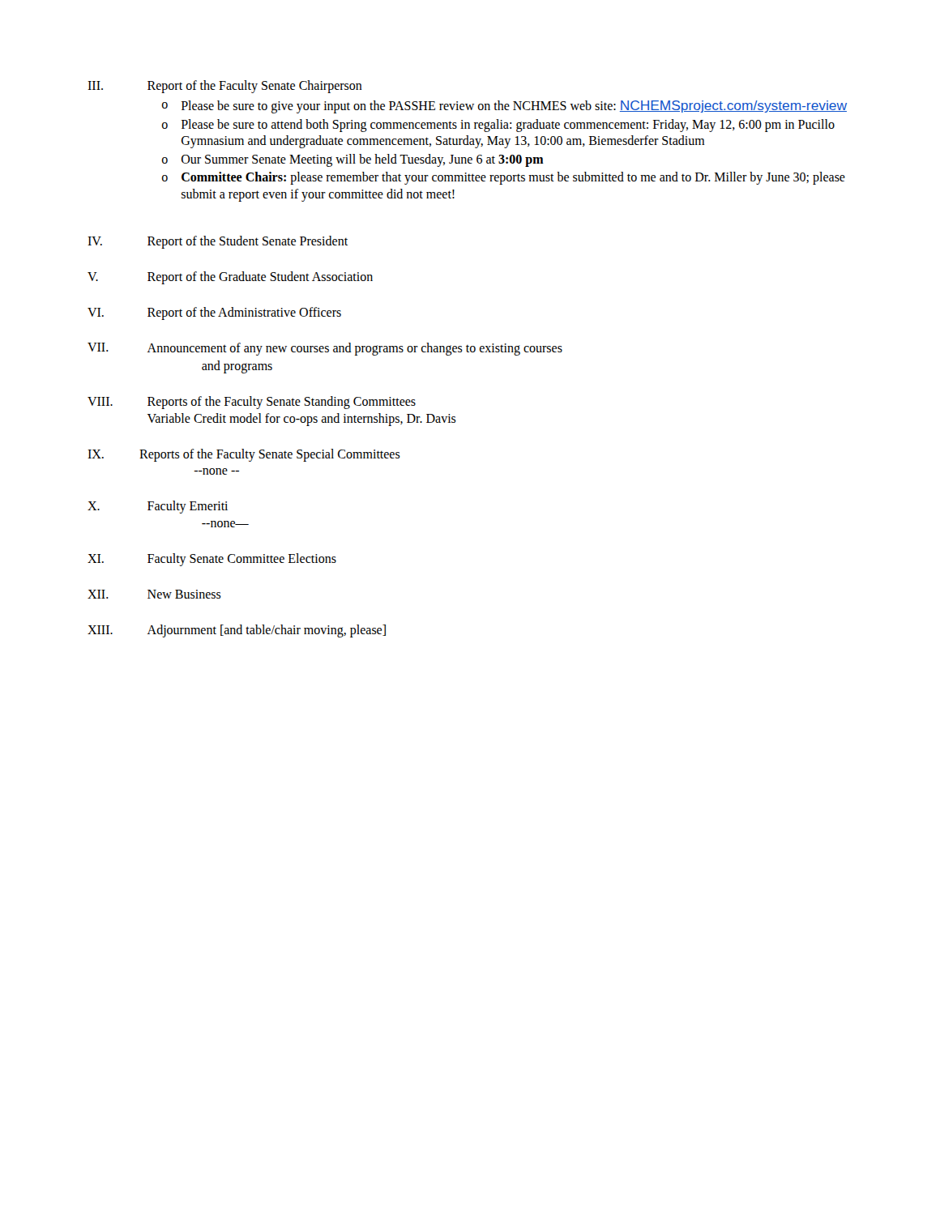III.
Report of the Faculty Senate Chairperson
Please be sure to give your input on the PASSHE review on the NCHMES web site: NCHEMSproject.com/system-review
Please be sure to attend both Spring commencements in regalia: graduate commencement: Friday, May 12, 6:00 pm in Pucillo Gymnasium and undergraduate commencement, Saturday, May 13, 10:00 am, Biemesderfer Stadium
Our Summer Senate Meeting will be held Tuesday, June 6 at 3:00 pm
Committee Chairs: please remember that your committee reports must be submitted to me and to Dr. Miller by June 30; please submit a report even if your committee did not meet!
IV.
Report of the Student Senate President
V.
Report of the Graduate Student Association
VI.
Report of the Administrative Officers
VII.
Announcement of any new courses and programs or changes to existing courses and programs
VIII.
Reports of the Faculty Senate Standing Committees
Variable Credit model for co-ops and internships, Dr. Davis
IX.
Reports of the Faculty Senate Special Committees --none --
X.
Faculty Emeriti --none—
XI.
Faculty Senate Committee Elections
XII.
New Business
XIII.
Adjournment [and table/chair moving, please]